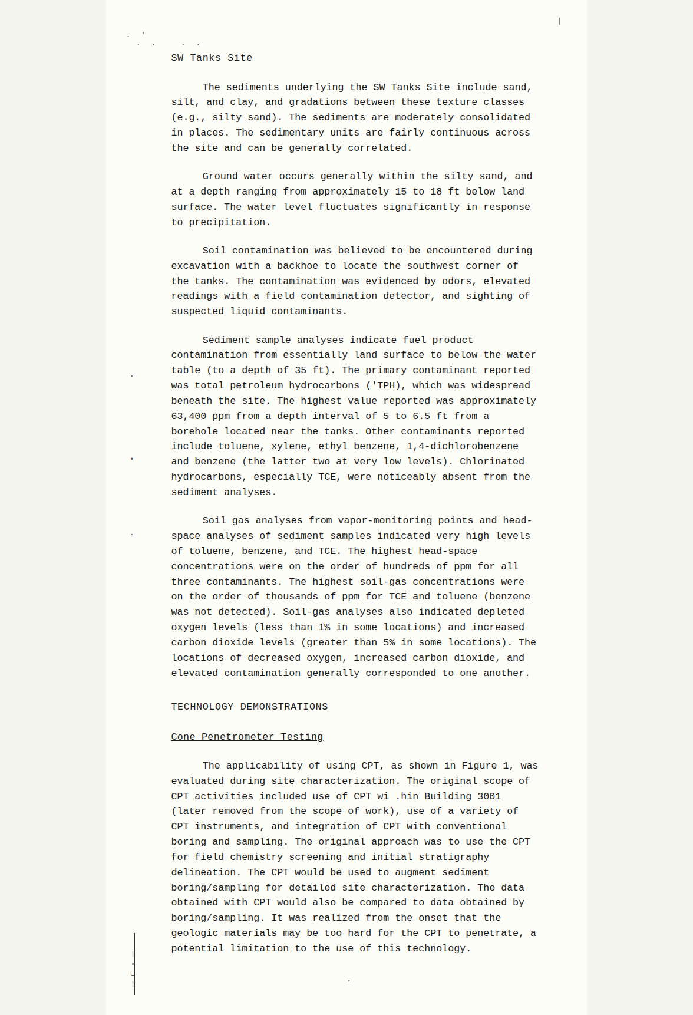. ' . . . .
|
SW Tanks Site
The sediments underlying the SW Tanks Site include sand, silt, and clay, and gradations between these texture classes (e.g., silty sand). The sediments are moderately consolidated in places. The sedimentary units are fairly continuous across the site and can be generally correlated.
Ground water occurs generally within the silty sand, and at a depth ranging from approximately 15 to 18 ft below land surface. The water level fluctuates significantly in response to precipitation.
Soil contamination was believed to be encountered during excavation with a backhoe to locate the southwest corner of the tanks. The contamination was evidenced by odors, elevated readings with a field contamination detector, and sighting of suspected liquid contaminants.
Sediment sample analyses indicate fuel product contamination from essentially land surface to below the water table (to a depth of 35 ft). The primary contaminant reported was total petroleum hydrocarbons ('TPH), which was widespread beneath the site. The highest value reported was approximately 63,400 ppm from a depth interval of 5 to 6.5 ft from a borehole located near the tanks. Other contaminants reported include toluene, xylene, ethyl benzene, 1,4-dichlorobenzene and benzene (the latter two at very low levels). Chlorinated hydrocarbons, especially TCE, were noticeably absent from the sediment analyses.
Soil gas analyses from vapor-monitoring points and head-space analyses of sediment samples indicated very high levels of toluene, benzene, and TCE. The highest head-space concentrations were on the order of hundreds of ppm for all three contaminants. The highest soil-gas concentrations were on the order of thousands of ppm for TCE and toluene (benzene was not detected). Soil-gas analyses also indicated depleted oxygen levels (less than 1% in some locations) and increased carbon dioxide levels (greater than 5% in some locations). The locations of decreased oxygen, increased carbon dioxide, and elevated contamination generally corresponded to one another.
TECHNOLOGY DEMONSTRATIONS
Cone Penetrometer Testing
The applicability of using CPT, as shown in Figure 1, was evaluated during site characterization. The original scope of CPT activities included use of CPT wi .hin Building 3001 (later removed from the scope of work), use of a variety of CPT instruments, and integration of CPT with conventional boring and sampling. The original approach was to use the CPT for field chemistry screening and initial stratigraphy delineation. The CPT would be used to augment sediment boring/sampling for detailed site characterization. The data obtained with CPT would also be compared to data obtained by boring/sampling. It was realized from the onset that the geologic materials may be too hard for the CPT to penetrate, a potential limitation to the use of this technology.
.
•
.
| • ≡ |
.